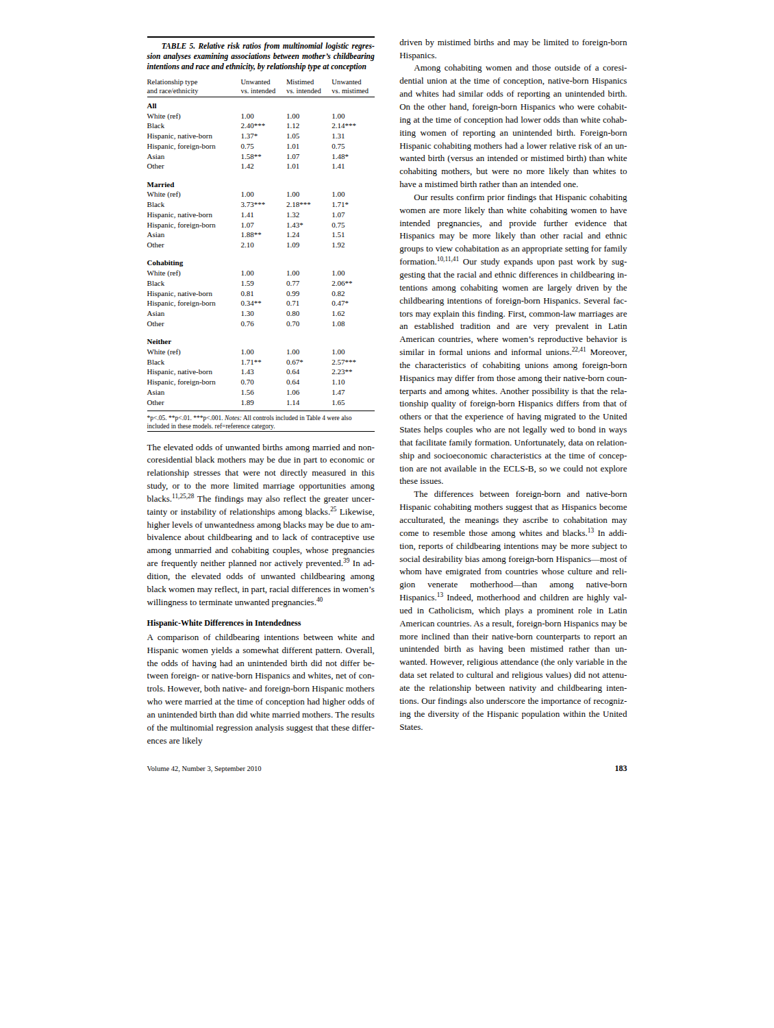TABLE 5. Relative risk ratios from multinomial logistic regression analyses examining associations between mother’s childbearing intentions and race and ethnicity, by relationship type at conception
| Relationship type and race/ethnicity | Unwanted vs. intended | Mistimed vs. intended | Unwanted vs. mistimed |
| --- | --- | --- | --- |
| All |
| White (ref) | 1.00 | 1.00 | 1.00 |
| Black | 2.40*** | 1.12 | 2.14*** |
| Hispanic, native-born | 1.37* | 1.05 | 1.31 |
| Hispanic, foreign-born | 0.75 | 1.01 | 0.75 |
| Asian | 1.58** | 1.07 | 1.48* |
| Other | 1.42 | 1.01 | 1.41 |
| Married |
| White (ref) | 1.00 | 1.00 | 1.00 |
| Black | 3.73*** | 2.18*** | 1.71* |
| Hispanic, native-born | 1.41 | 1.32 | 1.07 |
| Hispanic, foreign-born | 1.07 | 1.43* | 0.75 |
| Asian | 1.88** | 1.24 | 1.51 |
| Other | 2.10 | 1.09 | 1.92 |
| Cohabiting |
| White (ref) | 1.00 | 1.00 | 1.00 |
| Black | 1.59 | 0.77 | 2.06** |
| Hispanic, native-born | 0.81 | 0.99 | 0.82 |
| Hispanic, foreign-born | 0.34** | 0.71 | 0.47* |
| Asian | 1.30 | 0.80 | 1.62 |
| Other | 0.76 | 0.70 | 1.08 |
| Neither |
| White (ref) | 1.00 | 1.00 | 1.00 |
| Black | 1.71** | 0.67* | 2.57*** |
| Hispanic, native-born | 1.43 | 0.64 | 2.23** |
| Hispanic, foreign-born | 0.70 | 0.64 | 1.10 |
| Asian | 1.56 | 1.06 | 1.47 |
| Other | 1.89 | 1.14 | 1.65 |
*p<.05. **p<.01. ***p<.001. Notes: All controls included in Table 4 were also included in these models. ref=reference category.
The elevated odds of unwanted births among married and noncoresidential black mothers may be due in part to economic or relationship stresses that were not directly measured in this study, or to the more limited marriage opportunities among blacks.11,25,28 The findings may also reflect the greater uncertainty or instability of relationships among blacks.25 Likewise, higher levels of unwantedness among blacks may be due to ambivalence about childbearing and to lack of contraceptive use among unmarried and cohabiting couples, whose pregnancies are frequently neither planned nor actively prevented.39 In addition, the elevated odds of unwanted childbearing among black women may reflect, in part, racial differences in women’s willingness to terminate unwanted pregnancies.40
Hispanic-White Differences in Intendedness
A comparison of childbearing intentions between white and Hispanic women yields a somewhat different pattern. Overall, the odds of having had an unintended birth did not differ between foreign- or native-born Hispanics and whites, net of controls. However, both native- and foreign-born Hispanic mothers who were married at the time of conception had higher odds of an unintended birth than did white married mothers. The results of the multinomial regression analysis suggest that these differences are likely
driven by mistimed births and may be limited to foreign-born Hispanics.
Among cohabiting women and those outside of a coresidential union at the time of conception, native-born Hispanics and whites had similar odds of reporting an unintended birth. On the other hand, foreign-born Hispanics who were cohabiting at the time of conception had lower odds than white cohabiting women of reporting an unintended birth. Foreign-born Hispanic cohabiting mothers had a lower relative risk of an unwanted birth (versus an intended or mistimed birth) than white cohabiting mothers, but were no more likely than whites to have a mistimed birth rather than an intended one.
Our results confirm prior findings that Hispanic cohabiting women are more likely than white cohabiting women to have intended pregnancies, and provide further evidence that Hispanics may be more likely than other racial and ethnic groups to view cohabitation as an appropriate setting for family formation.10,11,41 Our study expands upon past work by suggesting that the racial and ethnic differences in childbearing intentions among cohabiting women are largely driven by the childbearing intentions of foreign-born Hispanics. Several factors may explain this finding. First, common-law marriages are an established tradition and are very prevalent in Latin American countries, where women’s reproductive behavior is similar in formal unions and informal unions.22,41 Moreover, the characteristics of cohabiting unions among foreign-born Hispanics may differ from those among their native-born counterparts and among whites. Another possibility is that the relationship quality of foreign-born Hispanics differs from that of others or that the experience of having migrated to the United States helps couples who are not legally wed to bond in ways that facilitate family formation. Unfortunately, data on relationship and socioeconomic characteristics at the time of conception are not available in the ECLS-B, so we could not explore these issues.
The differences between foreign-born and native-born Hispanic cohabiting mothers suggest that as Hispanics become acculturated, the meanings they ascribe to cohabitation may come to resemble those among whites and blacks.13 In addition, reports of childbearing intentions may be more subject to social desirability bias among foreign-born Hispanics—most of whom have emigrated from countries whose culture and religion venerate motherhood—than among native-born Hispanics.13 Indeed, motherhood and children are highly valued in Catholicism, which plays a prominent role in Latin American countries. As a result, foreign-born Hispanics may be more inclined than their native-born counterparts to report an unintended birth as having been mistimed rather than unwanted. However, religious attendance (the only variable in the data set related to cultural and religious values) did not attenuate the relationship between nativity and childbearing intentions. Our findings also underscore the importance of recognizing the diversity of the Hispanic population within the United States.
Volume 42, Number 3, September 2010
183